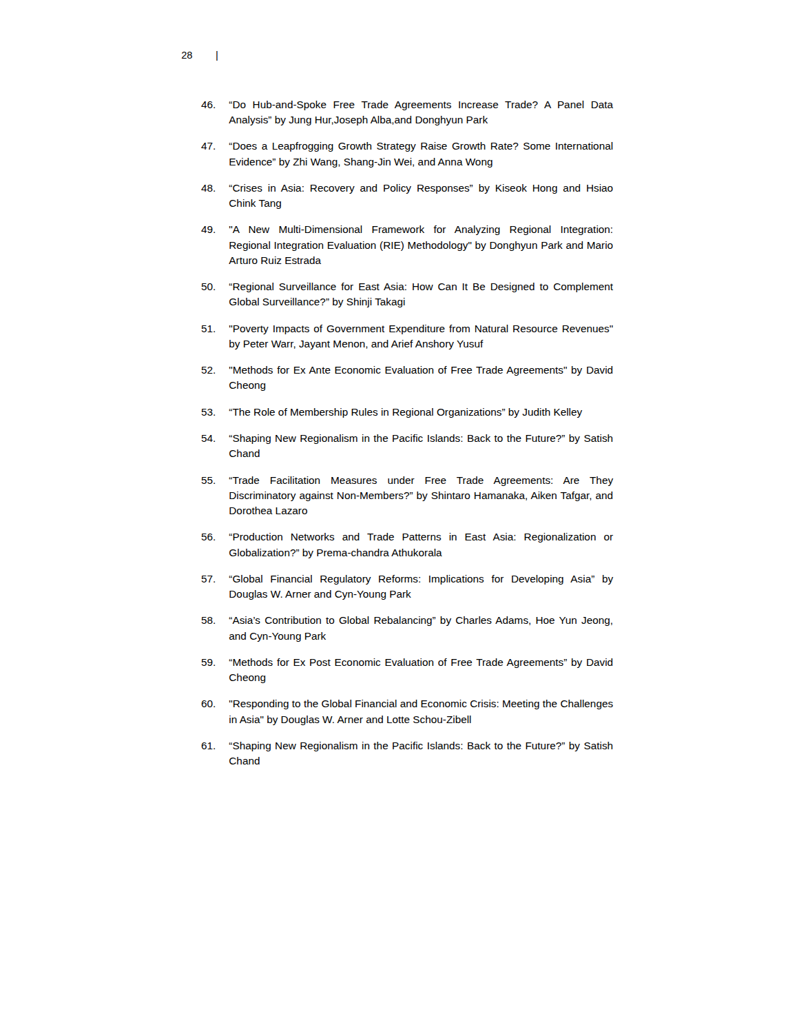28|
46. “Do Hub-and-Spoke Free Trade Agreements Increase Trade? A Panel Data Analysis” by Jung Hur,Joseph Alba,and Donghyun Park
47. “Does a Leapfrogging Growth Strategy Raise Growth Rate? Some International Evidence” by Zhi Wang, Shang-Jin Wei, and Anna Wong
48. “Crises in Asia: Recovery and Policy Responses” by Kiseok Hong and Hsiao Chink Tang
49. "A New Multi-Dimensional Framework for Analyzing Regional Integration: Regional Integration Evaluation (RIE) Methodology" by Donghyun Park and Mario Arturo Ruiz Estrada
50. “Regional Surveillance for East Asia: How Can It Be Designed to Complement Global Surveillance?” by Shinji Takagi
51. "Poverty Impacts of Government Expenditure from Natural Resource Revenues" by Peter Warr, Jayant Menon, and Arief Anshory Yusuf
52. "Methods for Ex Ante Economic Evaluation of Free Trade Agreements" by David Cheong
53. “The Role of Membership Rules in Regional Organizations” by Judith Kelley
54. “Shaping New Regionalism in the Pacific Islands: Back to the Future?” by Satish Chand
55. “Trade Facilitation Measures under Free Trade Agreements: Are They Discriminatory against Non-Members?” by Shintaro Hamanaka, Aiken Tafgar, and Dorothea Lazaro
56. “Production Networks and Trade Patterns in East Asia: Regionalization or Globalization?” by Prema-chandra Athukorala
57. “Global Financial Regulatory Reforms: Implications for Developing Asia” by Douglas W. Arner and Cyn-Young Park
58. “Asia’s Contribution to Global Rebalancing” by Charles Adams, Hoe Yun Jeong, and Cyn-Young Park
59. “Methods for Ex Post Economic Evaluation of Free Trade Agreements” by David Cheong
60. "Responding to the Global Financial and Economic Crisis: Meeting the Challenges in Asia" by Douglas W. Arner and Lotte Schou-Zibell
61. “Shaping New Regionalism in the Pacific Islands: Back to the Future?” by Satish Chand